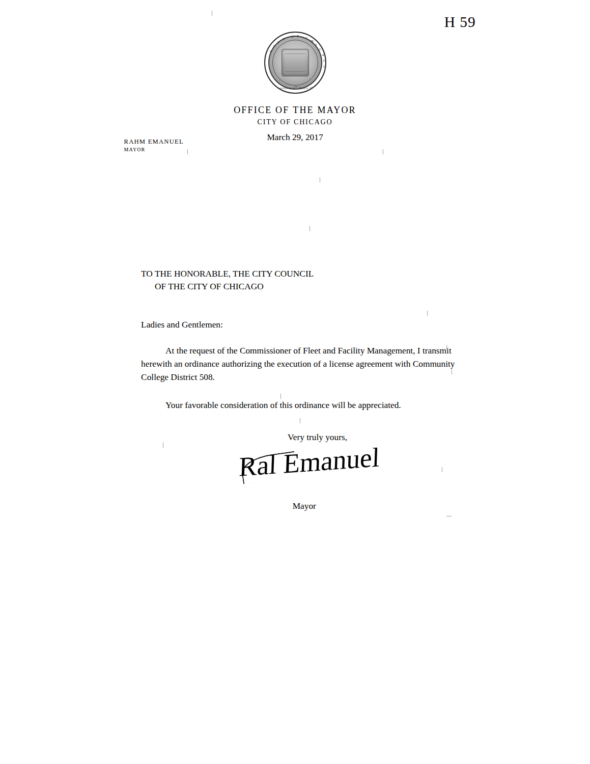H 59
C I T Y O F C H I C A G O
Incorporated 4th March 1837
Office of the Mayor
City of Chicago
Rahm Emanuel
Mayor
March 29, 2017
TO THE HONORABLE, THE CITY COUNCIL
OF THE CITY OF CHICAGO
Ladies and Gentlemen:
At the request of the Commissioner of Fleet and Facility Management, I transmit herewith an ordinance authorizing the execution of a license agreement with Community College District 508.
Your favorable consideration of this ordinance will be appreciated.
Very truly yours,
Ral Emanuel
Mayor